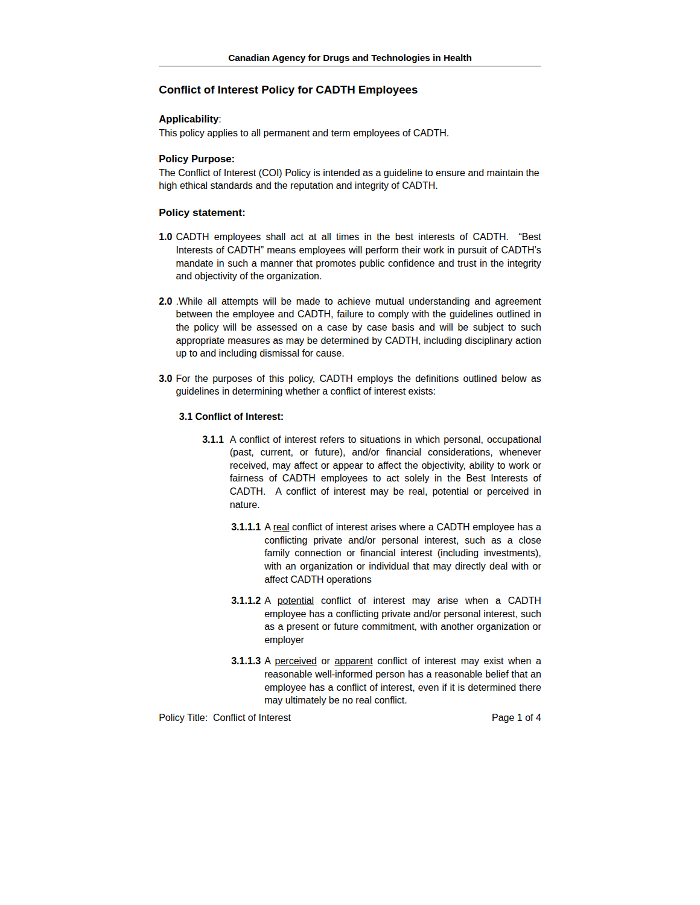Canadian Agency for Drugs and Technologies in Health
Conflict of Interest Policy for CADTH Employees
Applicability
:
This policy applies to all permanent and term employees of CADTH.
Policy Purpose:
The Conflict of Interest (COI) Policy is intended as a guideline to ensure and maintain the high ethical standards and the reputation and integrity of CADTH.
Policy statement:
1.0
CADTH employees shall act at all times in the best interests of CADTH. “Best Interests of CADTH” means employees will perform their work in pursuit of CADTH’s mandate in such a manner that promotes public confidence and trust in the integrity and objectivity of the organization.
2.0
.While all attempts will be made to achieve mutual understanding and agreement between the employee and CADTH, failure to comply with the guidelines outlined in the policy will be assessed on a case by case basis and will be subject to such appropriate measures as may be determined by CADTH, including disciplinary action up to and including dismissal for cause.
3.0
For the purposes of this policy, CADTH employs the definitions outlined below as guidelines in determining whether a conflict of interest exists:
3.1 Conflict of Interest:
3.1.1
A conflict of interest refers to situations in which personal, occupational (past, current, or future), and/or financial considerations, whenever received, may affect or appear to affect the objectivity, ability to work or fairness of CADTH employees to act solely in the Best Interests of CADTH. A conflict of interest may be real, potential or perceived in nature.
3.1.1.1
A real conflict of interest arises where a CADTH employee has a conflicting private and/or personal interest, such as a close family connection or financial interest (including investments), with an organization or individual that may directly deal with or affect CADTH operations
3.1.1.2
A potential conflict of interest may arise when a CADTH employee has a conflicting private and/or personal interest, such as a present or future commitment, with another organization or employer
3.1.1.3
A perceived or apparent conflict of interest may exist when a reasonable well-informed person has a reasonable belief that an employee has a conflict of interest, even if it is determined there may ultimately be no real conflict.
Policy Title: Conflict of Interest Page 1 of 4